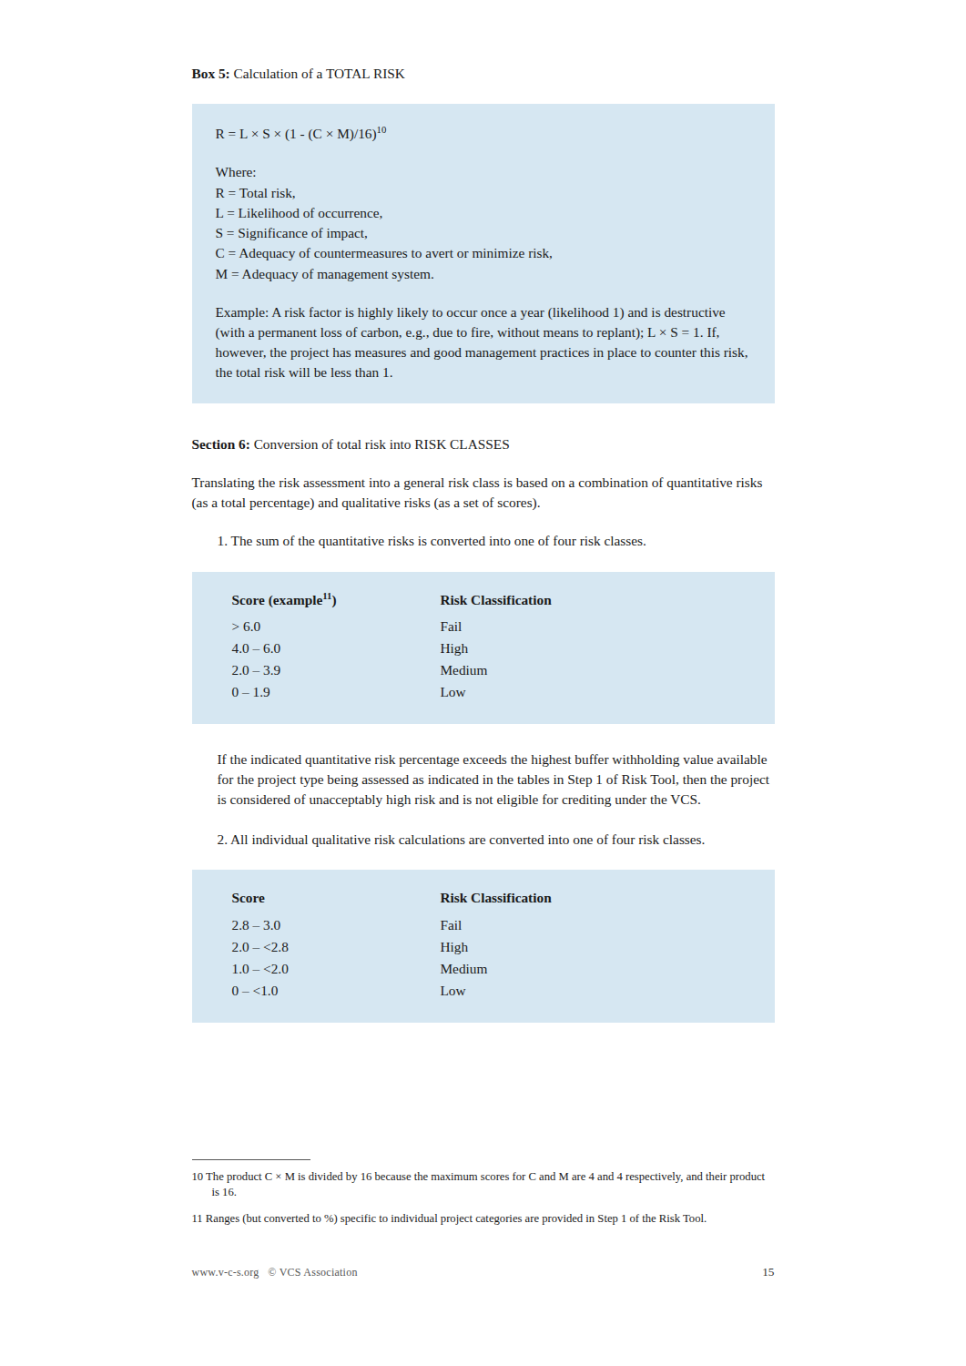Box 5: Calculation of a TOTAL RISK
R = L × S × (1 - (C × M)/16)10
Where: R = Total risk, L = Likelihood of occurrence, S = Significance of impact, C = Adequacy of countermeasures to avert or minimize risk, M = Adequacy of management system.
Example: A risk factor is highly likely to occur once a year (likelihood 1) and is destructive (with a permanent loss of carbon, e.g., due to fire, without means to replant); L × S = 1. If, however, the project has measures and good management practices in place to counter this risk, the total risk will be less than 1.
Section 6: Conversion of total risk into RISK CLASSES
Translating the risk assessment into a general risk class is based on a combination of quantitative risks (as a total percentage) and qualitative risks (as a set of scores).
1. The sum of the quantitative risks is converted into one of four risk classes.
| Score (example 11 ) | Risk Classification |
| --- | --- |
| > 6.0 | Fail |
| 4.0 – 6.0 | High |
| 2.0 – 3.9 | Medium |
| 0 – 1.9 | Low |
If the indicated quantitative risk percentage exceeds the highest buffer withholding value available for the project type being assessed as indicated in the tables in Step 1 of Risk Tool, then the project is considered of unacceptably high risk and is not eligible for crediting under the VCS.
2. All individual qualitative risk calculations are converted into one of four risk classes.
| Score | Risk Classification |
| --- | --- |
| 2.8 – 3.0 | Fail |
| 2.0 – <2.8 | High |
| 1.0 – <2.0 | Medium |
| 0 – <1.0 | Low |
10 The product C × M is divided by 16 because the maximum scores for C and M are 4 and 4 respectively, and their product is 16.
11 Ranges (but converted to %) specific to individual project categories are provided in Step 1 of the Risk Tool.
www.v-c-s.org © VCS Association 15